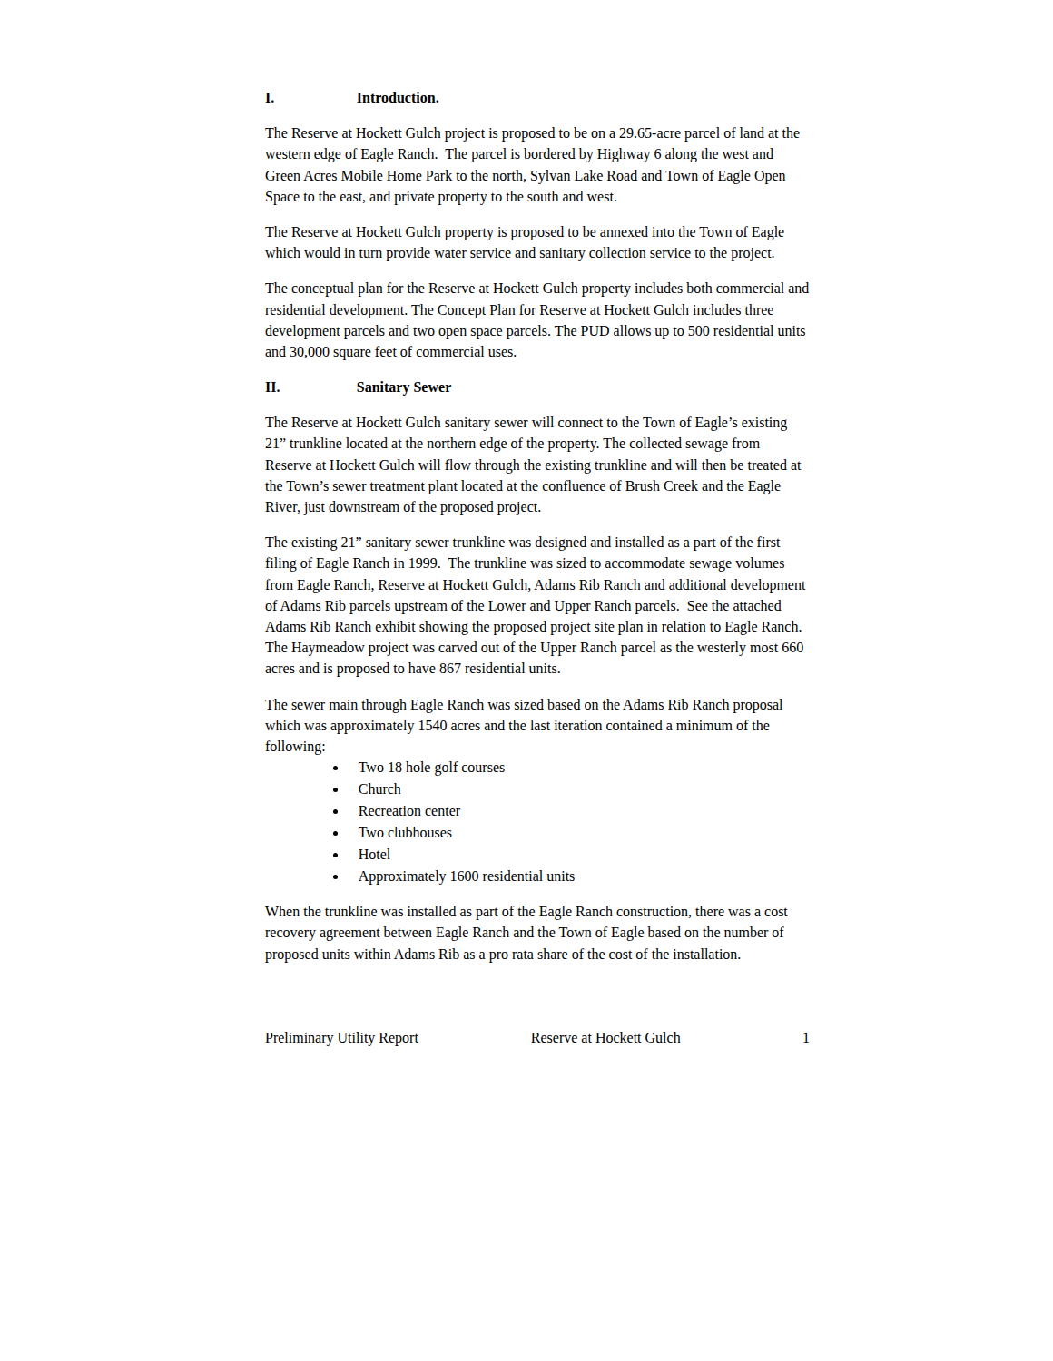I. Introduction.
The Reserve at Hockett Gulch project is proposed to be on a 29.65-acre parcel of land at the western edge of Eagle Ranch. The parcel is bordered by Highway 6 along the west and Green Acres Mobile Home Park to the north, Sylvan Lake Road and Town of Eagle Open Space to the east, and private property to the south and west.
The Reserve at Hockett Gulch property is proposed to be annexed into the Town of Eagle which would in turn provide water service and sanitary collection service to the project.
The conceptual plan for the Reserve at Hockett Gulch property includes both commercial and residential development. The Concept Plan for Reserve at Hockett Gulch includes three development parcels and two open space parcels. The PUD allows up to 500 residential units and 30,000 square feet of commercial uses.
II. Sanitary Sewer
The Reserve at Hockett Gulch sanitary sewer will connect to the Town of Eagle’s existing 21” trunkline located at the northern edge of the property. The collected sewage from Reserve at Hockett Gulch will flow through the existing trunkline and will then be treated at the Town’s sewer treatment plant located at the confluence of Brush Creek and the Eagle River, just downstream of the proposed project.
The existing 21” sanitary sewer trunkline was designed and installed as a part of the first filing of Eagle Ranch in 1999. The trunkline was sized to accommodate sewage volumes from Eagle Ranch, Reserve at Hockett Gulch, Adams Rib Ranch and additional development of Adams Rib parcels upstream of the Lower and Upper Ranch parcels. See the attached Adams Rib Ranch exhibit showing the proposed project site plan in relation to Eagle Ranch. The Haymeadow project was carved out of the Upper Ranch parcel as the westerly most 660 acres and is proposed to have 867 residential units.
The sewer main through Eagle Ranch was sized based on the Adams Rib Ranch proposal which was approximately 1540 acres and the last iteration contained a minimum of the following:
Two 18 hole golf courses
Church
Recreation center
Two clubhouses
Hotel
Approximately 1600 residential units
When the trunkline was installed as part of the Eagle Ranch construction, there was a cost recovery agreement between Eagle Ranch and the Town of Eagle based on the number of proposed units within Adams Rib as a pro rata share of the cost of the installation.
Preliminary Utility Report Reserve at Hockett Gulch 1